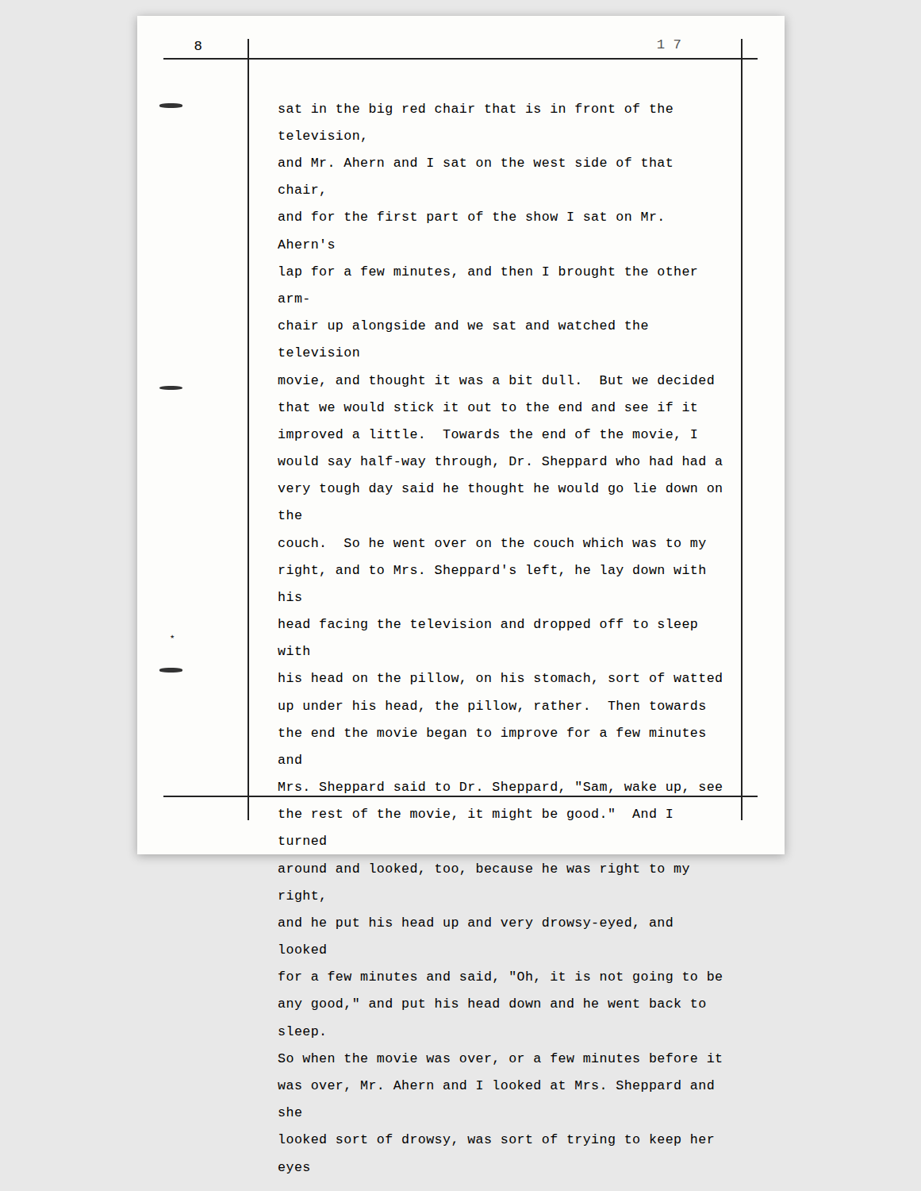8
1  7
⋆
sat in the big red chair that is in front of the television, and Mr. Ahern and I sat on the west side of that chair, and for the first part of the show I sat on Mr. Ahern's lap for a few minutes, and then I brought the other arm- chair up alongside and we sat and watched the television movie, and thought it was a bit dull. But we decided that we would stick it out to the end and see if it improved a little. Towards the end of the movie, I would say half-way through, Dr. Sheppard who had had a very tough day said he thought he would go lie down on the couch. So he went over on the couch which was to my right, and to Mrs. Sheppard's left, he lay down with his head facing the television and dropped off to sleep with his head on the pillow, on his stomach, sort of watted up under his head, the pillow, rather. Then towards the end the movie began to improve for a few minutes and Mrs. Sheppard said to Dr. Sheppard, "Sam, wake up, see the rest of the movie, it might be good." And I turned around and looked, too, because he was right to my right, and he put his head up and very drowsy-eyed, and looked for a few minutes and said, "Oh, it is not going to be any good," and put his head down and he went back to sleep. So when the movie was over, or a few minutes before it was over, Mr. Ahern and I looked at Mrs. Sheppard and she looked sort of drowsy, was sort of trying to keep her eyes